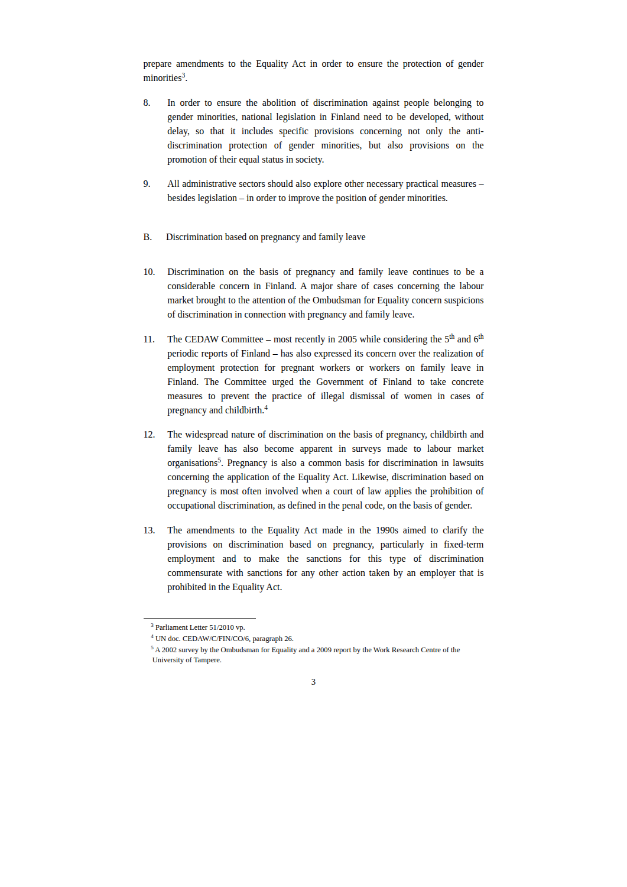prepare amendments to the Equality Act in order to ensure the protection of gender minorities3.
8. In order to ensure the abolition of discrimination against people belonging to gender minorities, national legislation in Finland need to be developed, without delay, so that it includes specific provisions concerning not only the anti-discrimination protection of gender minorities, but also provisions on the promotion of their equal status in society.
9. All administrative sectors should also explore other necessary practical measures – besides legislation – in order to improve the position of gender minorities.
B. Discrimination based on pregnancy and family leave
10. Discrimination on the basis of pregnancy and family leave continues to be a considerable concern in Finland. A major share of cases concerning the labour market brought to the attention of the Ombudsman for Equality concern suspicions of discrimination in connection with pregnancy and family leave.
11. The CEDAW Committee – most recently in 2005 while considering the 5th and 6th periodic reports of Finland – has also expressed its concern over the realization of employment protection for pregnant workers or workers on family leave in Finland. The Committee urged the Government of Finland to take concrete measures to prevent the practice of illegal dismissal of women in cases of pregnancy and childbirth.4
12. The widespread nature of discrimination on the basis of pregnancy, childbirth and family leave has also become apparent in surveys made to labour market organisations5. Pregnancy is also a common basis for discrimination in lawsuits concerning the application of the Equality Act. Likewise, discrimination based on pregnancy is most often involved when a court of law applies the prohibition of occupational discrimination, as defined in the penal code, on the basis of gender.
13. The amendments to the Equality Act made in the 1990s aimed to clarify the provisions on discrimination based on pregnancy, particularly in fixed-term employment and to make the sanctions for this type of discrimination commensurate with sanctions for any other action taken by an employer that is prohibited in the Equality Act.
3 Parliament Letter 51/2010 vp.
4 UN doc. CEDAW/C/FIN/CO/6, paragraph 26.
5 A 2002 survey by the Ombudsman for Equality and a 2009 report by the Work Research Centre of the University of Tampere.
3